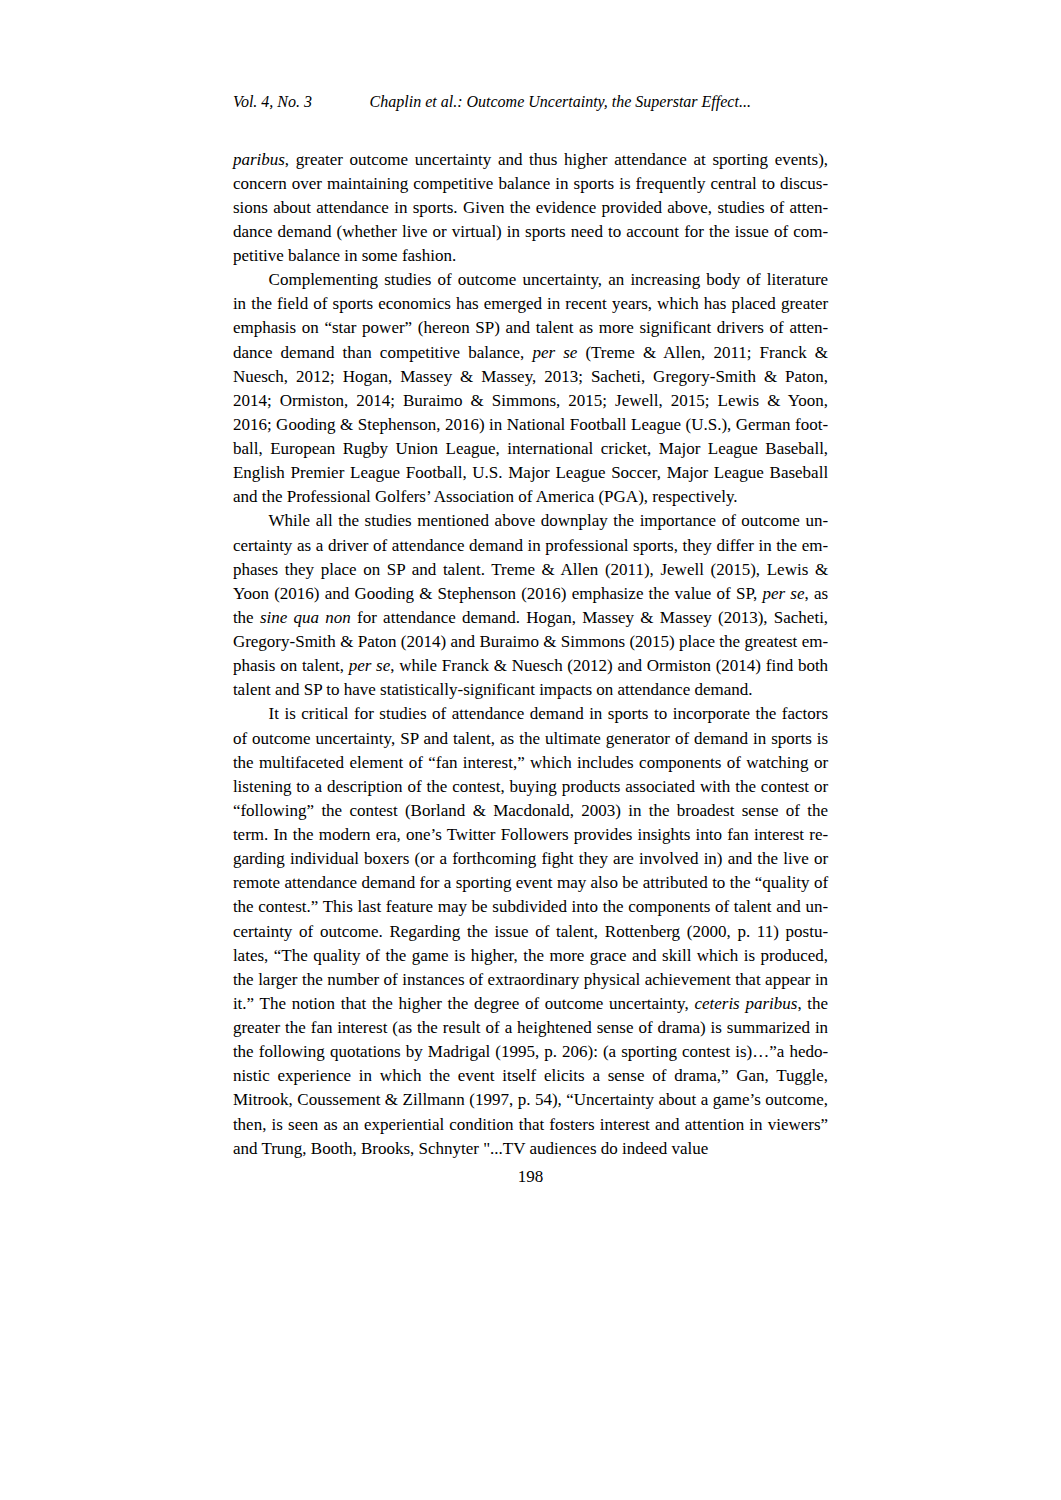Vol. 4, No. 3 Chaplin et al.: Outcome Uncertainty, the Superstar Effect...
paribus, greater outcome uncertainty and thus higher attendance at sporting events), concern over maintaining competitive balance in sports is frequently central to discussions about attendance in sports. Given the evidence provided above, studies of attendance demand (whether live or virtual) in sports need to account for the issue of competitive balance in some fashion.
Complementing studies of outcome uncertainty, an increasing body of literature in the field of sports economics has emerged in recent years, which has placed greater emphasis on “star power” (hereon SP) and talent as more significant drivers of attendance demand than competitive balance, per se (Treme & Allen, 2011; Franck & Nuesch, 2012; Hogan, Massey & Massey, 2013; Sacheti, Gregory-Smith & Paton, 2014; Ormiston, 2014; Buraimo & Simmons, 2015; Jewell, 2015; Lewis & Yoon, 2016; Gooding & Stephenson, 2016) in National Football League (U.S.), German football, European Rugby Union League, international cricket, Major League Baseball, English Premier League Football, U.S. Major League Soccer, Major League Baseball and the Professional Golfers’ Association of America (PGA), respectively.
While all the studies mentioned above downplay the importance of outcome uncertainty as a driver of attendance demand in professional sports, they differ in the emphases they place on SP and talent. Treme & Allen (2011), Jewell (2015), Lewis & Yoon (2016) and Gooding & Stephenson (2016) emphasize the value of SP, per se, as the sine qua non for attendance demand. Hogan, Massey & Massey (2013), Sacheti, Gregory-Smith & Paton (2014) and Buraimo & Simmons (2015) place the greatest emphasis on talent, per se, while Franck & Nuesch (2012) and Ormiston (2014) find both talent and SP to have statistically-significant impacts on attendance demand.
It is critical for studies of attendance demand in sports to incorporate the factors of outcome uncertainty, SP and talent, as the ultimate generator of demand in sports is the multifaceted element of “fan interest,” which includes components of watching or listening to a description of the contest, buying products associated with the contest or “following” the contest (Borland & Macdonald, 2003) in the broadest sense of the term. In the modern era, one’s Twitter Followers provides insights into fan interest regarding individual boxers (or a forthcoming fight they are involved in) and the live or remote attendance demand for a sporting event may also be attributed to the “quality of the contest.” This last feature may be subdivided into the components of talent and uncertainty of outcome. Regarding the issue of talent, Rottenberg (2000, p. 11) postulates, “The quality of the game is higher, the more grace and skill which is produced, the larger the number of instances of extraordinary physical achievement that appear in it.” The notion that the higher the degree of outcome uncertainty, ceteris paribus, the greater the fan interest (as the result of a heightened sense of drama) is summarized in the following quotations by Madrigal (1995, p. 206): (a sporting contest is)…”a hedonistic experience in which the event itself elicits a sense of drama,” Gan, Tuggle, Mitrook, Coussement & Zillmann (1997, p. 54), “Uncertainty about a game’s outcome, then, is seen as an experiential condition that fosters interest and attention in viewers” and Trung, Booth, Brooks, Schnyter "...TV audiences do indeed value
198